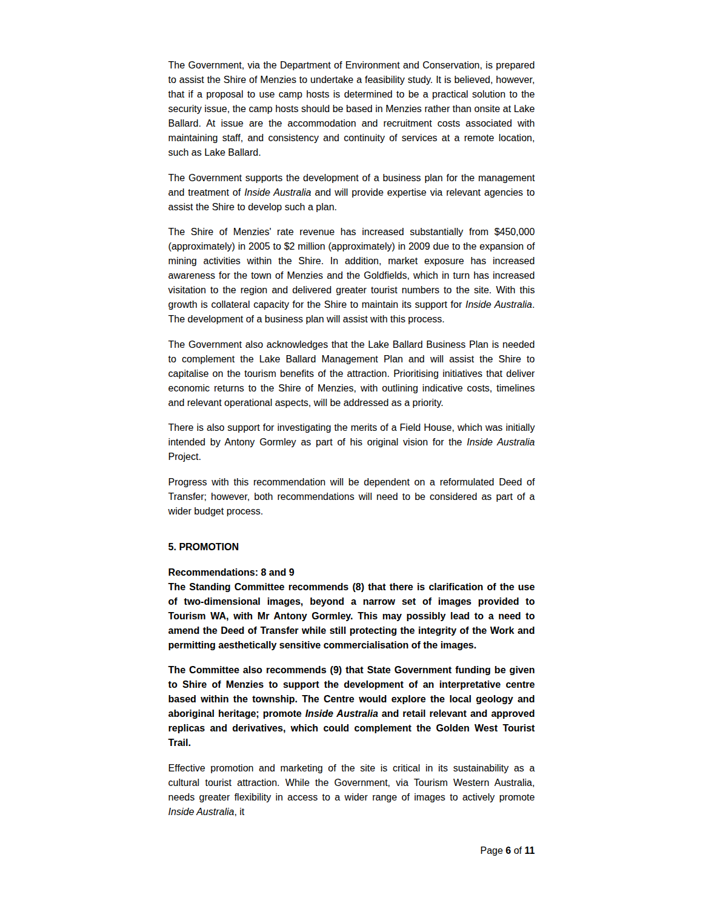The Government, via the Department of Environment and Conservation, is prepared to assist the Shire of Menzies to undertake a feasibility study. It is believed, however, that if a proposal to use camp hosts is determined to be a practical solution to the security issue, the camp hosts should be based in Menzies rather than onsite at Lake Ballard. At issue are the accommodation and recruitment costs associated with maintaining staff, and consistency and continuity of services at a remote location, such as Lake Ballard.
The Government supports the development of a business plan for the management and treatment of Inside Australia and will provide expertise via relevant agencies to assist the Shire to develop such a plan.
The Shire of Menzies' rate revenue has increased substantially from $450,000 (approximately) in 2005 to $2 million (approximately) in 2009 due to the expansion of mining activities within the Shire. In addition, market exposure has increased awareness for the town of Menzies and the Goldfields, which in turn has increased visitation to the region and delivered greater tourist numbers to the site. With this growth is collateral capacity for the Shire to maintain its support for Inside Australia. The development of a business plan will assist with this process.
The Government also acknowledges that the Lake Ballard Business Plan is needed to complement the Lake Ballard Management Plan and will assist the Shire to capitalise on the tourism benefits of the attraction. Prioritising initiatives that deliver economic returns to the Shire of Menzies, with outlining indicative costs, timelines and relevant operational aspects, will be addressed as a priority.
There is also support for investigating the merits of a Field House, which was initially intended by Antony Gormley as part of his original vision for the Inside Australia Project.
Progress with this recommendation will be dependent on a reformulated Deed of Transfer; however, both recommendations will need to be considered as part of a wider budget process.
5. PROMOTION
Recommendations: 8 and 9
The Standing Committee recommends (8) that there is clarification of the use of two-dimensional images, beyond a narrow set of images provided to Tourism WA, with Mr Antony Gormley. This may possibly lead to a need to amend the Deed of Transfer while still protecting the integrity of the Work and permitting aesthetically sensitive commercialisation of the images.
The Committee also recommends (9) that State Government funding be given to Shire of Menzies to support the development of an interpretative centre based within the township. The Centre would explore the local geology and aboriginal heritage; promote Inside Australia and retail relevant and approved replicas and derivatives, which could complement the Golden West Tourist Trail.
Effective promotion and marketing of the site is critical in its sustainability as a cultural tourist attraction. While the Government, via Tourism Western Australia, needs greater flexibility in access to a wider range of images to actively promote Inside Australia, it
Page 6 of 11